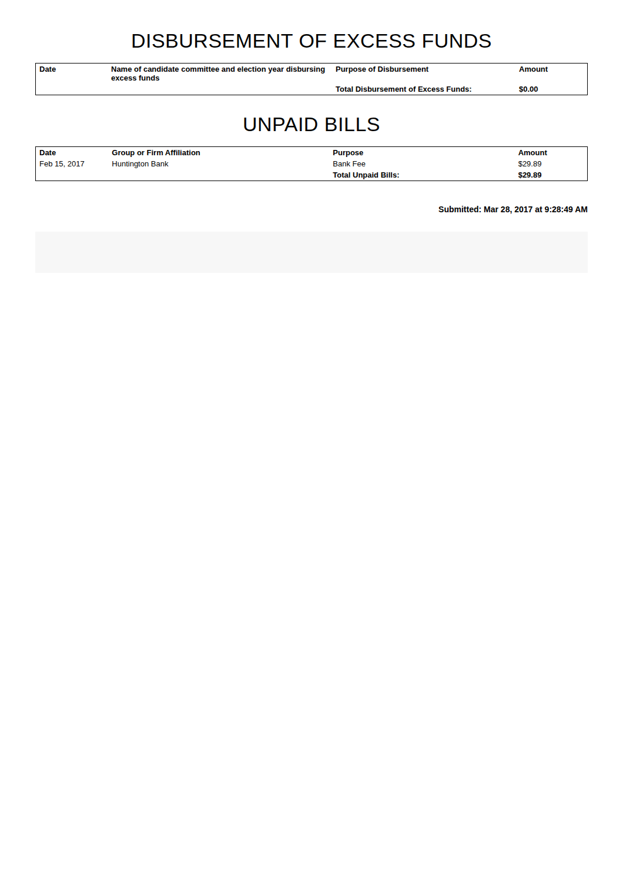DISBURSEMENT OF EXCESS FUNDS
| Date | Name of candidate committee and election year disbursing excess funds | Purpose of Disbursement | Amount |
| --- | --- | --- | --- |
| | | Total Disbursement of Excess Funds: | $0.00 |
UNPAID BILLS
| Date | Group or Firm Affiliation | Purpose | Amount |
| --- | --- | --- | --- |
| Feb 15, 2017 | Huntington Bank | Bank Fee | $29.89 |
| | | Total Unpaid Bills: | $29.89 |
Submitted: Mar 28, 2017 at 9:28:49 AM